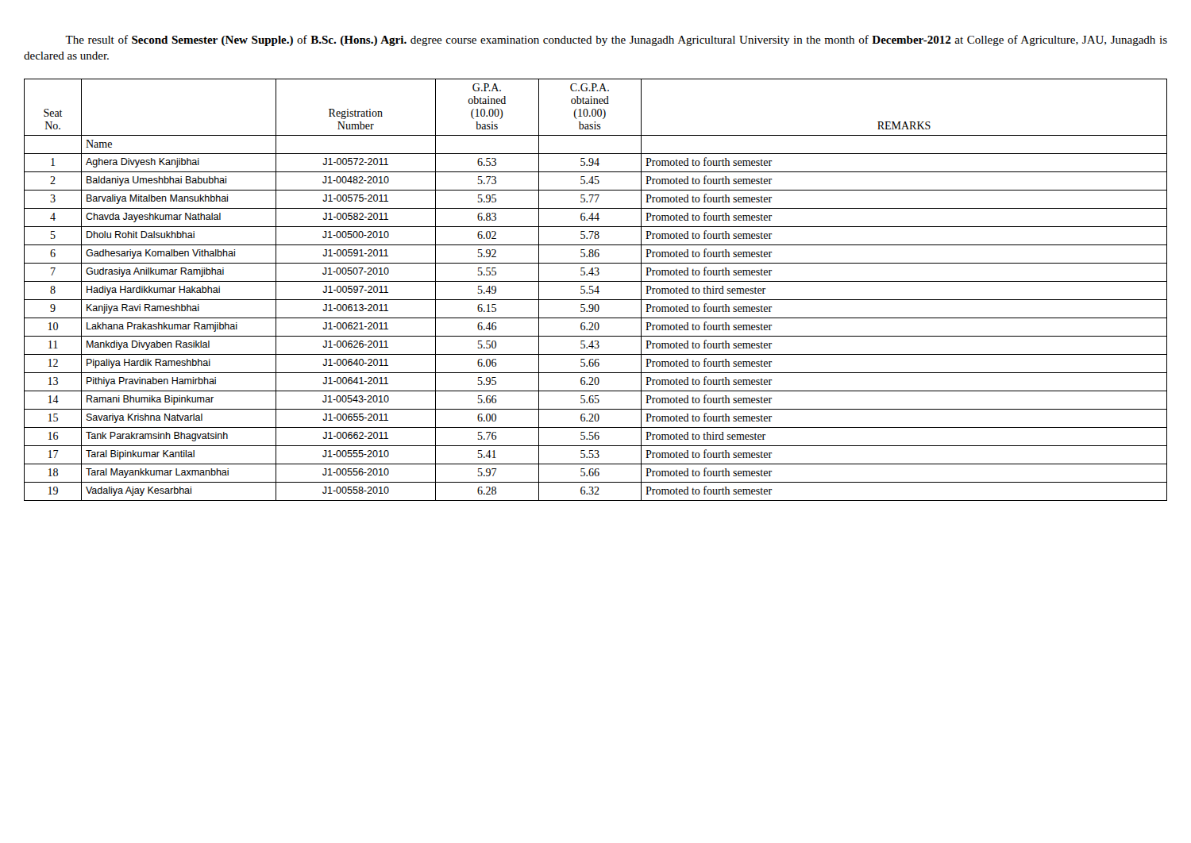The result of Second Semester (New Supple.) of B.Sc. (Hons.) Agri. degree course examination conducted by the Junagadh Agricultural University in the month of December-2012 at College of Agriculture, JAU, Junagadh is declared as under.
| Seat No. | | Registration Number | G.P.A. obtained (10.00) basis | C.G.P.A. obtained (10.00) basis | REMARKS |
| --- | --- | --- | --- | --- | --- |
| | Name | | | | |
| 1 | Aghera Divyesh Kanjibhai | J1-00572-2011 | 6.53 | 5.94 | Promoted to fourth semester |
| 2 | Baldaniya Umeshbhai Babubhai | J1-00482-2010 | 5.73 | 5.45 | Promoted to fourth semester |
| 3 | Barvaliya Mitalben Mansukhbhai | J1-00575-2011 | 5.95 | 5.77 | Promoted to fourth semester |
| 4 | Chavda Jayeshkumar Nathalal | J1-00582-2011 | 6.83 | 6.44 | Promoted to fourth semester |
| 5 | Dholu Rohit Dalsukhbhai | J1-00500-2010 | 6.02 | 5.78 | Promoted to fourth semester |
| 6 | Gadhesariya Komalben Vithalbhai | J1-00591-2011 | 5.92 | 5.86 | Promoted to fourth semester |
| 7 | Gudrasiya Anilkumar Ramjibhai | J1-00507-2010 | 5.55 | 5.43 | Promoted to fourth semester |
| 8 | Hadiya Hardikkumar Hakabhai | J1-00597-2011 | 5.49 | 5.54 | Promoted to third semester |
| 9 | Kanjiya Ravi Rameshbhai | J1-00613-2011 | 6.15 | 5.90 | Promoted to fourth semester |
| 10 | Lakhana Prakashkumar Ramjibhai | J1-00621-2011 | 6.46 | 6.20 | Promoted to fourth semester |
| 11 | Mankdiya Divyaben Rasiklal | J1-00626-2011 | 5.50 | 5.43 | Promoted to fourth semester |
| 12 | Pipaliya Hardik Rameshbhai | J1-00640-2011 | 6.06 | 5.66 | Promoted to fourth semester |
| 13 | Pithiya Pravinaben Hamirbhai | J1-00641-2011 | 5.95 | 6.20 | Promoted to fourth semester |
| 14 | Ramani Bhumika Bipinkumar | J1-00543-2010 | 5.66 | 5.65 | Promoted to fourth semester |
| 15 | Savariya Krishna Natvarlal | J1-00655-2011 | 6.00 | 6.20 | Promoted to fourth semester |
| 16 | Tank Parakramsinh Bhagvatsinh | J1-00662-2011 | 5.76 | 5.56 | Promoted to third semester |
| 17 | Taral Bipinkumar Kantilal | J1-00555-2010 | 5.41 | 5.53 | Promoted to fourth semester |
| 18 | Taral Mayankkumar Laxmanbhai | J1-00556-2010 | 5.97 | 5.66 | Promoted to fourth semester |
| 19 | Vadaliya Ajay Kesarbhai | J1-00558-2010 | 6.28 | 6.32 | Promoted to fourth semester |